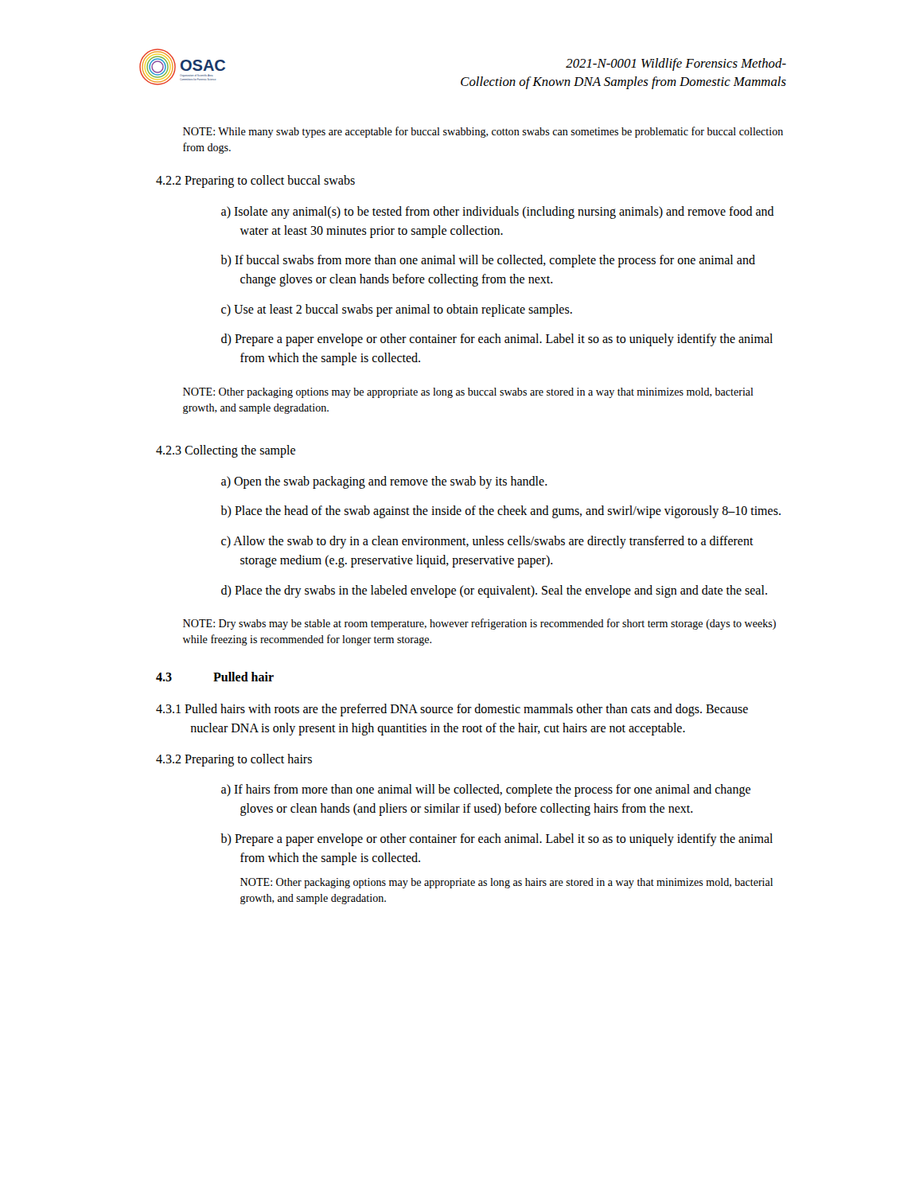OSAC Organization of Scientific Area Committees for Forensic Science
2021-N-0001 Wildlife Forensics Method-
Collection of Known DNA Samples from Domestic Mammals
NOTE: While many swab types are acceptable for buccal swabbing, cotton swabs can sometimes be problematic for buccal collection from dogs.
4.2.2 Preparing to collect buccal swabs
a) Isolate any animal(s) to be tested from other individuals (including nursing animals) and remove food and water at least 30 minutes prior to sample collection.
b) If buccal swabs from more than one animal will be collected, complete the process for one animal and change gloves or clean hands before collecting from the next.
c) Use at least 2 buccal swabs per animal to obtain replicate samples.
d) Prepare a paper envelope or other container for each animal. Label it so as to uniquely identify the animal from which the sample is collected.
NOTE: Other packaging options may be appropriate as long as buccal swabs are stored in a way that minimizes mold, bacterial growth, and sample degradation.
4.2.3 Collecting the sample
a) Open the swab packaging and remove the swab by its handle.
b) Place the head of the swab against the inside of the cheek and gums, and swirl/wipe vigorously 8–10 times.
c) Allow the swab to dry in a clean environment, unless cells/swabs are directly transferred to a different storage medium (e.g. preservative liquid, preservative paper).
d) Place the dry swabs in the labeled envelope (or equivalent). Seal the envelope and sign and date the seal.
NOTE: Dry swabs may be stable at room temperature, however refrigeration is recommended for short term storage (days to weeks) while freezing is recommended for longer term storage.
4.3 Pulled hair
4.3.1 Pulled hairs with roots are the preferred DNA source for domestic mammals other than cats and dogs. Because nuclear DNA is only present in high quantities in the root of the hair, cut hairs are not acceptable.
4.3.2 Preparing to collect hairs
a) If hairs from more than one animal will be collected, complete the process for one animal and change gloves or clean hands (and pliers or similar if used) before collecting hairs from the next.
b) Prepare a paper envelope or other container for each animal. Label it so as to uniquely identify the animal from which the sample is collected.
NOTE: Other packaging options may be appropriate as long as hairs are stored in a way that minimizes mold, bacterial growth, and sample degradation.